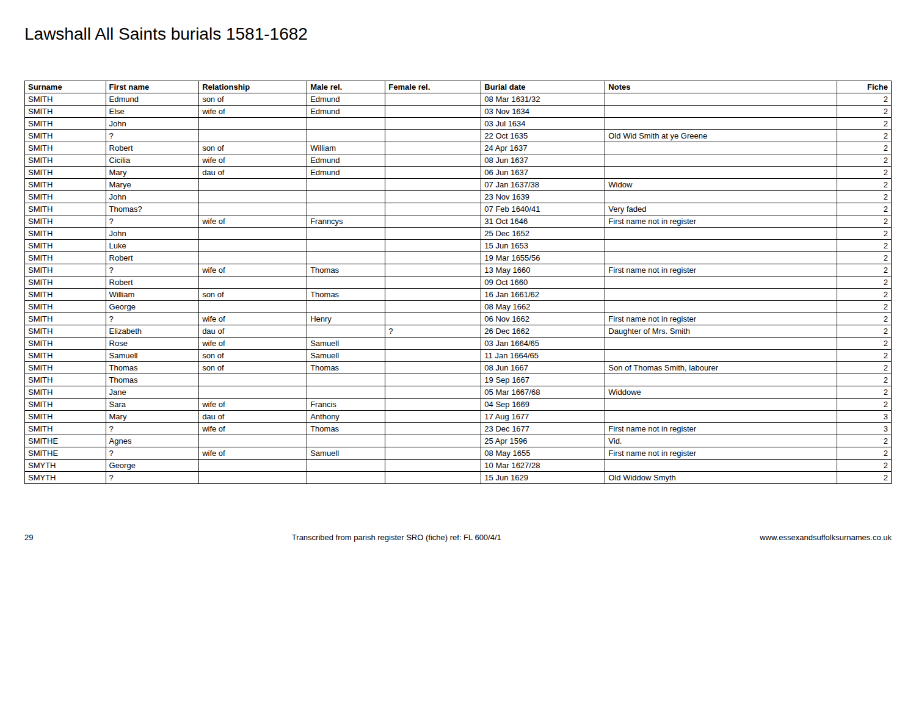Lawshall All Saints burials 1581-1682
| Surname | First name | Relationship | Male rel. | Female rel. | Burial date | Notes | Fiche |
| --- | --- | --- | --- | --- | --- | --- | --- |
| SMITH | Edmund | son of | Edmund | | 08 Mar 1631/32 | | 2 |
| SMITH | Else | wife of | Edmund | | 03 Nov 1634 | | 2 |
| SMITH | John | | | | 03 Jul 1634 | | 2 |
| SMITH | ? | | | | 22 Oct 1635 | Old Wid Smith at ye Greene | 2 |
| SMITH | Robert | son of | William | | 24 Apr 1637 | | 2 |
| SMITH | Cicilia | wife of | Edmund | | 08 Jun 1637 | | 2 |
| SMITH | Mary | dau of | Edmund | | 06 Jun 1637 | | 2 |
| SMITH | Marye | | | | 07 Jan 1637/38 | Widow | 2 |
| SMITH | John | | | | 23 Nov 1639 | | 2 |
| SMITH | Thomas? | | | | 07 Feb 1640/41 | Very faded | 2 |
| SMITH | ? | wife of | Franncys | | 31 Oct 1646 | First name not in register | 2 |
| SMITH | John | | | | 25 Dec 1652 | | 2 |
| SMITH | Luke | | | | 15 Jun 1653 | | 2 |
| SMITH | Robert | | | | 19 Mar 1655/56 | | 2 |
| SMITH | ? | wife of | Thomas | | 13 May 1660 | First name not in register | 2 |
| SMITH | Robert | | | | 09 Oct 1660 | | 2 |
| SMITH | William | son of | Thomas | | 16 Jan 1661/62 | | 2 |
| SMITH | George | | | | 08 May 1662 | | 2 |
| SMITH | ? | wife of | Henry | | 06 Nov 1662 | First name not in register | 2 |
| SMITH | Elizabeth | dau of | | ? | 26 Dec 1662 | Daughter of Mrs. Smith | 2 |
| SMITH | Rose | wife of | Samuell | | 03 Jan 1664/65 | | 2 |
| SMITH | Samuell | son of | Samuell | | 11 Jan 1664/65 | | 2 |
| SMITH | Thomas | son of | Thomas | | 08 Jun 1667 | Son of Thomas Smith, labourer | 2 |
| SMITH | Thomas | | | | 19 Sep 1667 | | 2 |
| SMITH | Jane | | | | 05 Mar 1667/68 | Widdowe | 2 |
| SMITH | Sara | wife of | Francis | | 04 Sep 1669 | | 2 |
| SMITH | Mary | dau of | Anthony | | 17 Aug 1677 | | 3 |
| SMITH | ? | wife of | Thomas | | 23 Dec 1677 | First name not in register | 3 |
| SMITHE | Agnes | | | | 25 Apr 1596 | Vid. | 2 |
| SMITHE | ? | wife of | Samuell | | 08 May 1655 | First name not in register | 2 |
| SMYTH | George | | | | 10 Mar 1627/28 | | 2 |
| SMYTH | ? | | | | 15 Jun 1629 | Old Widdow Smyth | 2 |
29
Transcribed from parish register SRO (fiche) ref: FL 600/4/1
www.essexandsuffolksurnames.co.uk